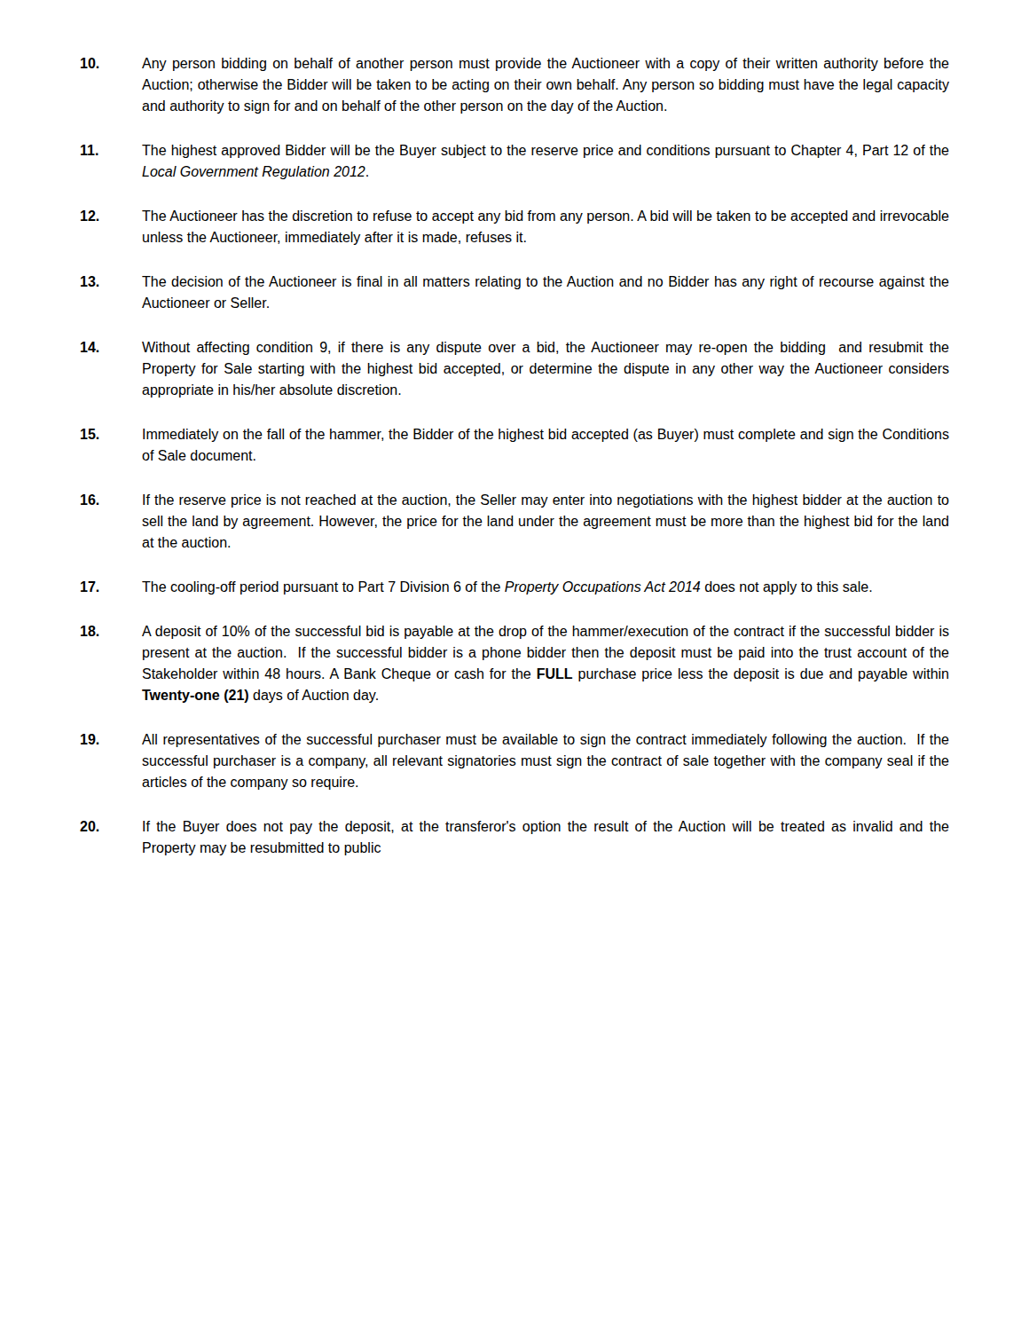Any person bidding on behalf of another person must provide the Auctioneer with a copy of their written authority before the Auction; otherwise the Bidder will be taken to be acting on their own behalf. Any person so bidding must have the legal capacity and authority to sign for and on behalf of the other person on the day of the Auction.
The highest approved Bidder will be the Buyer subject to the reserve price and conditions pursuant to Chapter 4, Part 12 of the Local Government Regulation 2012.
The Auctioneer has the discretion to refuse to accept any bid from any person. A bid will be taken to be accepted and irrevocable unless the Auctioneer, immediately after it is made, refuses it.
The decision of the Auctioneer is final in all matters relating to the Auction and no Bidder has any right of recourse against the Auctioneer or Seller.
Without affecting condition 9, if there is any dispute over a bid, the Auctioneer may re-open the bidding and resubmit the Property for Sale starting with the highest bid accepted, or determine the dispute in any other way the Auctioneer considers appropriate in his/her absolute discretion.
Immediately on the fall of the hammer, the Bidder of the highest bid accepted (as Buyer) must complete and sign the Conditions of Sale document.
If the reserve price is not reached at the auction, the Seller may enter into negotiations with the highest bidder at the auction to sell the land by agreement. However, the price for the land under the agreement must be more than the highest bid for the land at the auction.
The cooling-off period pursuant to Part 7 Division 6 of the Property Occupations Act 2014 does not apply to this sale.
A deposit of 10% of the successful bid is payable at the drop of the hammer/execution of the contract if the successful bidder is present at the auction. If the successful bidder is a phone bidder then the deposit must be paid into the trust account of the Stakeholder within 48 hours. A Bank Cheque or cash for the FULL purchase price less the deposit is due and payable within Twenty-one (21) days of Auction day.
All representatives of the successful purchaser must be available to sign the contract immediately following the auction. If the successful purchaser is a company, all relevant signatories must sign the contract of sale together with the company seal if the articles of the company so require.
If the Buyer does not pay the deposit, at the transferor's option the result of the Auction will be treated as invalid and the Property may be resubmitted to public